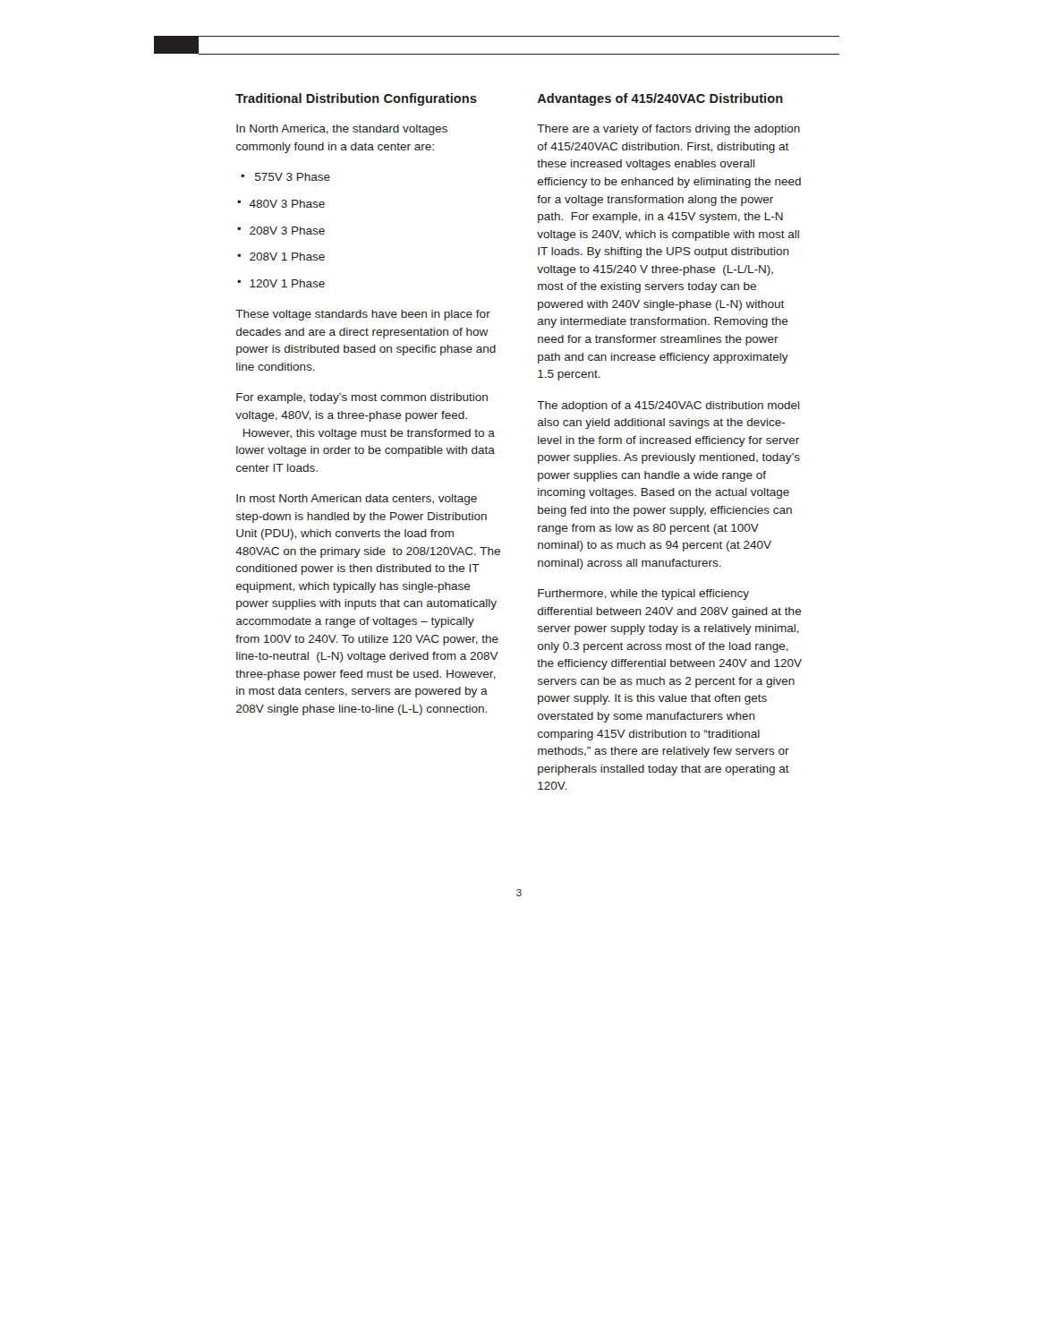Traditional Distribution Configurations
In North America, the standard voltages commonly found in a data center are:
575V 3 Phase
480V 3 Phase
208V 3 Phase
208V 1 Phase
120V 1 Phase
These voltage standards have been in place for decades and are a direct representation of how power is distributed based on specific phase and line conditions.
For example, today’s most common distribution voltage, 480V, is a three-phase power feed. However, this voltage must be transformed to a lower voltage in order to be compatible with data center IT loads.
In most North American data centers, voltage step-down is handled by the Power Distribution Unit (PDU), which converts the load from 480VAC on the primary side to 208/120VAC. The conditioned power is then distributed to the IT equipment, which typically has single-phase power supplies with inputs that can automatically accommodate a range of voltages – typically from 100V to 240V. To utilize 120 VAC power, the line-to-neutral (L-N) voltage derived from a 208V three-phase power feed must be used. However, in most data centers, servers are powered by a 208V single phase line-to-line (L-L) connection.
Advantages of 415/240VAC Distribution
There are a variety of factors driving the adoption of 415/240VAC distribution. First, distributing at these increased voltages enables overall efficiency to be enhanced by eliminating the need for a voltage transformation along the power path. For example, in a 415V system, the L-N voltage is 240V, which is compatible with most all IT loads. By shifting the UPS output distribution voltage to 415/240 V three-phase (L-L/L-N), most of the existing servers today can be powered with 240V single-phase (L-N) without any intermediate transformation. Removing the need for a transformer streamlines the power path and can increase efficiency approximately 1.5 percent.
The adoption of a 415/240VAC distribution model also can yield additional savings at the device-level in the form of increased efficiency for server power supplies. As previously mentioned, today’s power supplies can handle a wide range of incoming voltages. Based on the actual voltage being fed into the power supply, efficiencies can range from as low as 80 percent (at 100V nominal) to as much as 94 percent (at 240V nominal) across all manufacturers.
Furthermore, while the typical efficiency differential between 240V and 208V gained at the server power supply today is a relatively minimal, only 0.3 percent across most of the load range, the efficiency differential between 240V and 120V servers can be as much as 2 percent for a given power supply. It is this value that often gets overstated by some manufacturers when comparing 415V distribution to “traditional methods,” as there are relatively few servers or peripherals installed today that are operating at 120V.
3